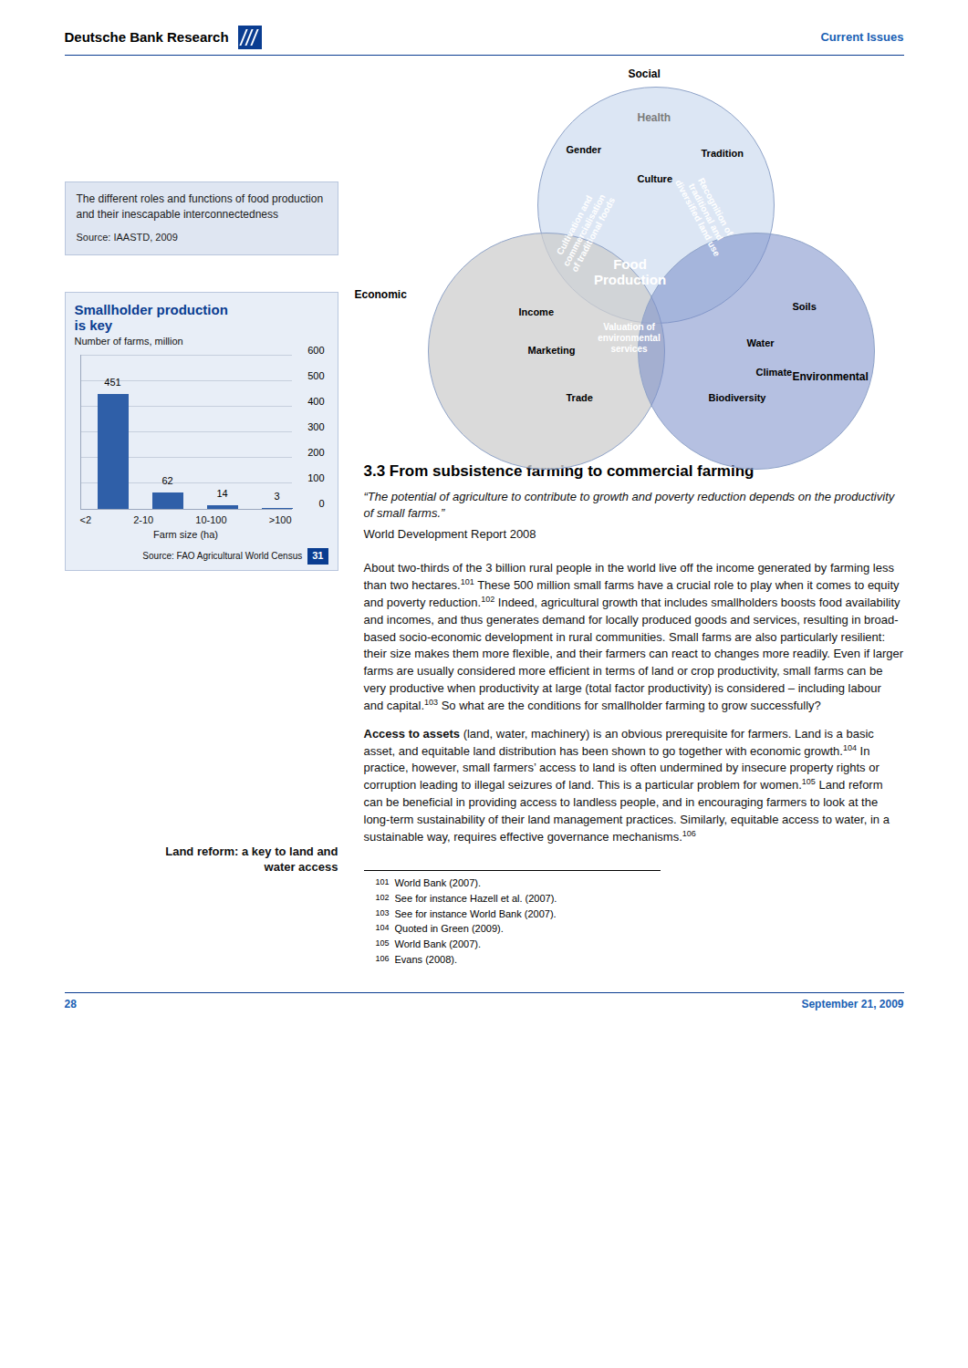Deutsche Bank Research
Current Issues
The different roles and functions of food production and their inescapable interconnectedness
Source: IAASTD, 2009
Smallholder production
is key
Number of farms, million
451
62
14
3
600 500 400 300 200 100 0
<2 2-10 10-100 >100
Farm size (ha)
Source: FAO Agricultural World Census 31
Land reform: a key to land and
water access
Social
Economic
Environmental
Health
Gender
Tradition
Culture
Income
Marketing
Trade
Soils
Water
Climate
Biodiversity
Cultivation and
commercialisation
of traditional foods
Recognition of
traditional and
diversified land use
Food
Production
Valuation of
environmental
services
3.3 From subsistence farming to commercial farming
“The potential of agriculture to contribute to growth and poverty reduction depends on the productivity of small farms.”
World Development Report 2008
About two-thirds of the 3 billion rural people in the world live off the income generated by farming less than two hectares.101 These 500 million small farms have a crucial role to play when it comes to equity and poverty reduction.102 Indeed, agricultural growth that includes smallholders boosts food availability and incomes, and thus generates demand for locally produced goods and services, resulting in broad-based socio-economic development in rural communities. Small farms are also particularly resilient: their size makes them more flexible, and their farmers can react to changes more readily. Even if larger farms are usually considered more efficient in terms of land or crop productivity, small farms can be very productive when productivity at large (total factor productivity) is considered – including labour and capital.103 So what are the conditions for smallholder farming to grow successfully?
Access to assets (land, water, machinery) is an obvious prerequisite for farmers. Land is a basic asset, and equitable land distribution has been shown to go together with economic growth.104 In practice, however, small farmers’ access to land is often undermined by insecure property rights or corruption leading to illegal seizures of land. This is a particular problem for women.105 Land reform can be beneficial in providing access to landless people, and in encouraging farmers to look at the long-term sustainability of their land management practices. Similarly, equitable access to water, in a sustainable way, requires effective governance mechanisms.106
101 World Bank (2007).
102 See for instance Hazell et al. (2007).
103 See for instance World Bank (2007).
104 Quoted in Green (2009).
105 World Bank (2007).
106 Evans (2008).
28 September 21, 2009